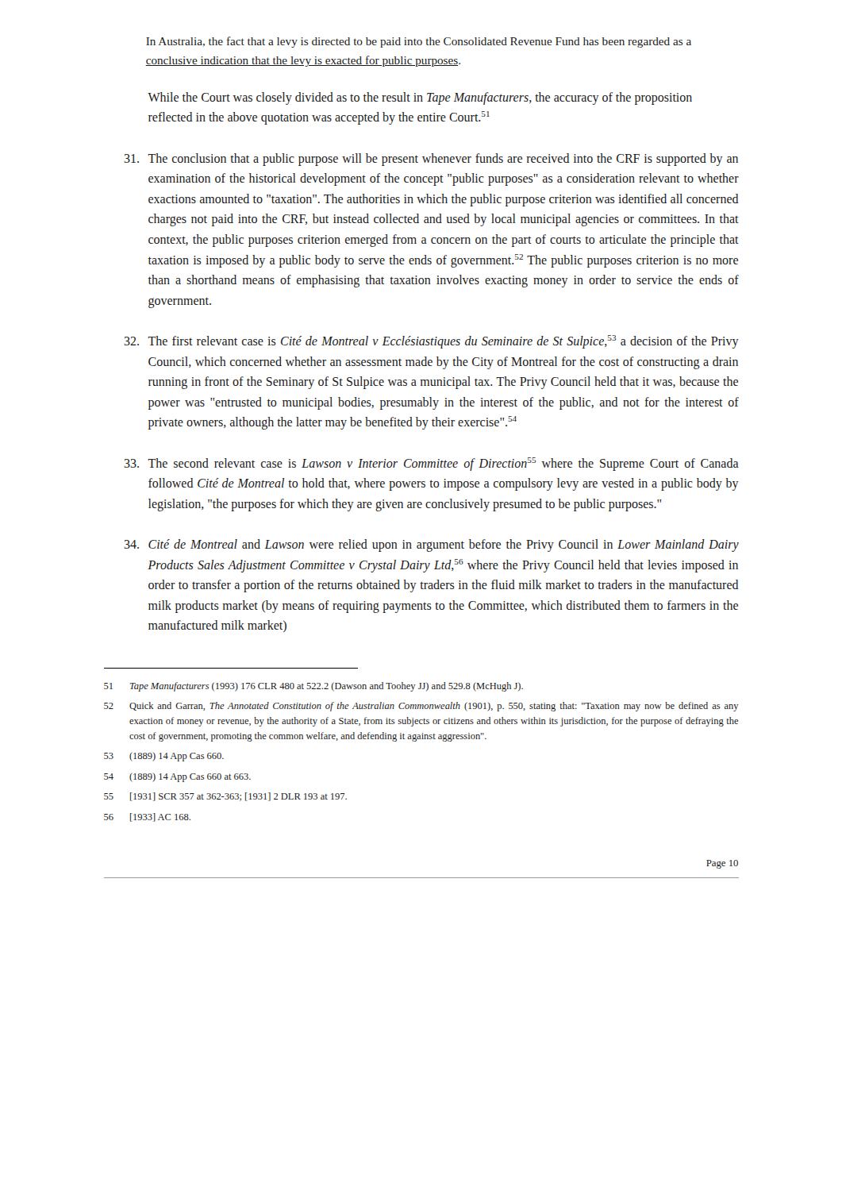In Australia, the fact that a levy is directed to be paid into the Consolidated Revenue Fund has been regarded as a conclusive indication that the levy is exacted for public purposes.
While the Court was closely divided as to the result in Tape Manufacturers, the accuracy of the proposition reflected in the above quotation was accepted by the entire Court.51
31. The conclusion that a public purpose will be present whenever funds are received into the CRF is supported by an examination of the historical development of the concept "public purposes" as a consideration relevant to whether exactions amounted to "taxation". The authorities in which the public purpose criterion was identified all concerned charges not paid into the CRF, but instead collected and used by local municipal agencies or committees. In that context, the public purposes criterion emerged from a concern on the part of courts to articulate the principle that taxation is imposed by a public body to serve the ends of government.52 The public purposes criterion is no more than a shorthand means of emphasising that taxation involves exacting money in order to service the ends of government.
32. The first relevant case is Cité de Montreal v Ecclésiastiques du Seminaire de St Sulpice,53 a decision of the Privy Council, which concerned whether an assessment made by the City of Montreal for the cost of constructing a drain running in front of the Seminary of St Sulpice was a municipal tax. The Privy Council held that it was, because the power was "entrusted to municipal bodies, presumably in the interest of the public, and not for the interest of private owners, although the latter may be benefited by their exercise".54
33. The second relevant case is Lawson v Interior Committee of Direction55 where the Supreme Court of Canada followed Cité de Montreal to hold that, where powers to impose a compulsory levy are vested in a public body by legislation, "the purposes for which they are given are conclusively presumed to be public purposes."
34. Cité de Montreal and Lawson were relied upon in argument before the Privy Council in Lower Mainland Dairy Products Sales Adjustment Committee v Crystal Dairy Ltd,56 where the Privy Council held that levies imposed in order to transfer a portion of the returns obtained by traders in the fluid milk market to traders in the manufactured milk products market (by means of requiring payments to the Committee, which distributed them to farmers in the manufactured milk market)
51 Tape Manufacturers (1993) 176 CLR 480 at 522.2 (Dawson and Toohey JJ) and 529.8 (McHugh J).
52 Quick and Garran, The Annotated Constitution of the Australian Commonwealth (1901), p. 550, stating that: "Taxation may now be defined as any exaction of money or revenue, by the authority of a State, from its subjects or citizens and others within its jurisdiction, for the purpose of defraying the cost of government, promoting the common welfare, and defending it against aggression".
53(1889) 14 App Cas 660.
54(1889) 14 App Cas 660 at 663.
55[1931] SCR 357 at 362-363; [1931] 2 DLR 193 at 197.
56[1933] AC 168.
Page 10